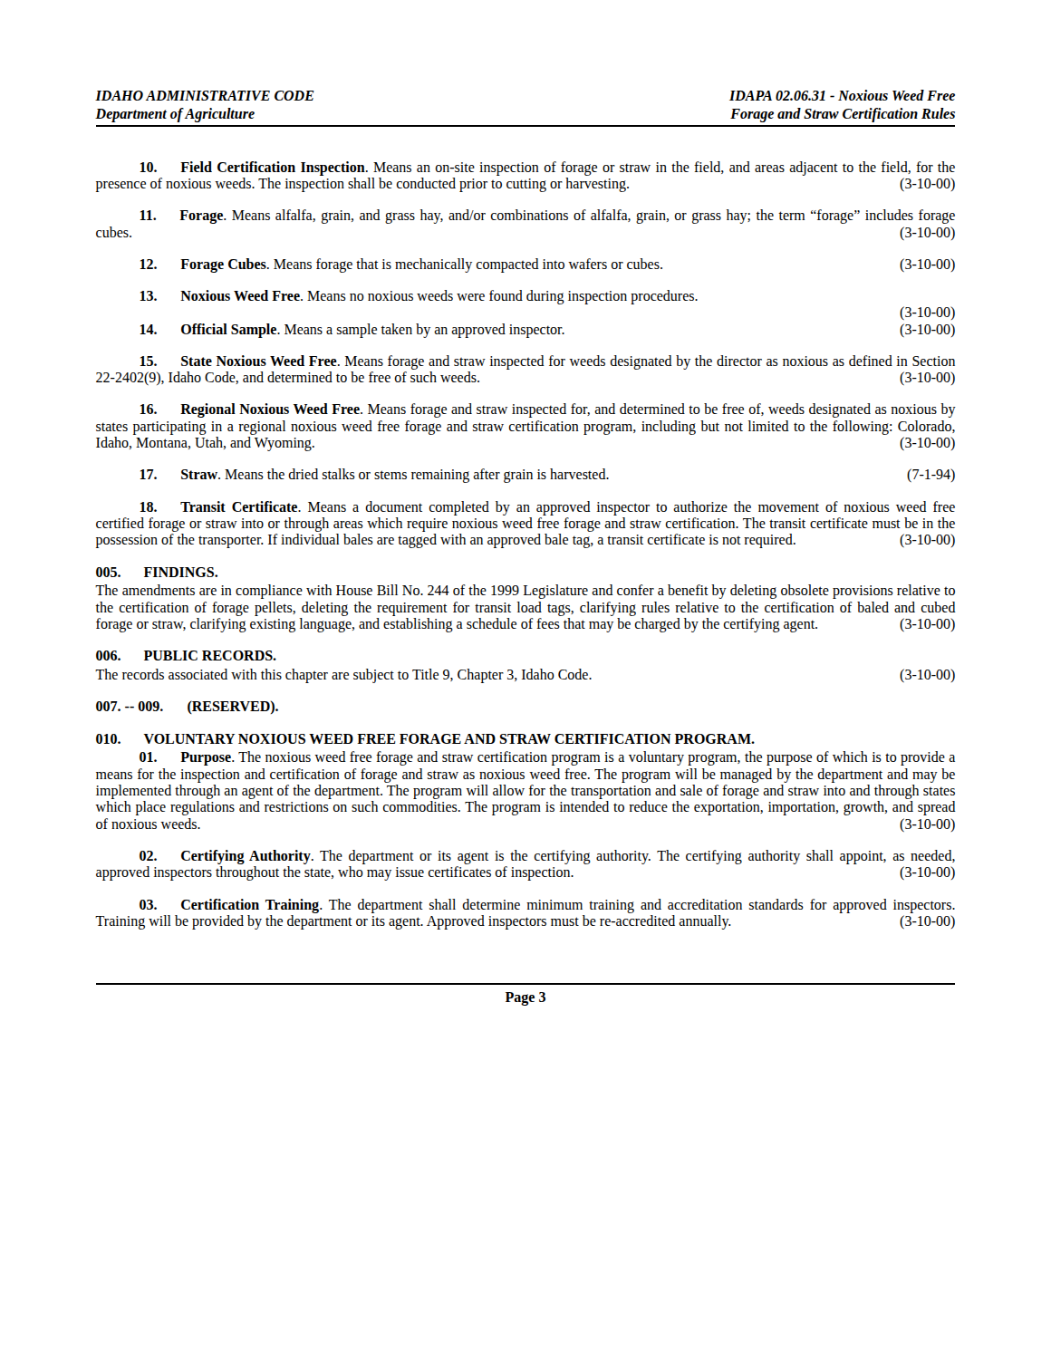IDAHO ADMINISTRATIVE CODE
Department of Agriculture
IDAPA 02.06.31 - Noxious Weed Free
Forage and Straw Certification Rules
10. Field Certification Inspection. Means an on-site inspection of forage or straw in the field, and areas adjacent to the field, for the presence of noxious weeds. The inspection shall be conducted prior to cutting or harvesting.(3-10-00)
11. Forage. Means alfalfa, grain, and grass hay, and/or combinations of alfalfa, grain, or grass hay; the term “forage” includes forage cubes.(3-10-00)
12. Forage Cubes. Means forage that is mechanically compacted into wafers or cubes.(3-10-00)
13. Noxious Weed Free. Means no noxious weeds were found during inspection procedures.
(3-10-00)
14. Official Sample. Means a sample taken by an approved inspector.(3-10-00)
15. State Noxious Weed Free. Means forage and straw inspected for weeds designated by the director as noxious as defined in Section 22-2402(9), Idaho Code, and determined to be free of such weeds.(3-10-00)
16. Regional Noxious Weed Free. Means forage and straw inspected for, and determined to be free of, weeds designated as noxious by states participating in a regional noxious weed free forage and straw certification program, including but not limited to the following: Colorado, Idaho, Montana, Utah, and Wyoming.(3-10-00)
17. Straw. Means the dried stalks or stems remaining after grain is harvested.(7-1-94)
18. Transit Certificate. Means a document completed by an approved inspector to authorize the movement of noxious weed free certified forage or straw into or through areas which require noxious weed free forage and straw certification. The transit certificate must be in the possession of the transporter. If individual bales are tagged with an approved bale tag, a transit certificate is not required.(3-10-00)
005. FINDINGS.
The amendments are in compliance with House Bill No. 244 of the 1999 Legislature and confer a benefit by deleting obsolete provisions relative to the certification of forage pellets, deleting the requirement for transit load tags, clarifying rules relative to the certification of baled and cubed forage or straw, clarifying existing language, and establishing a schedule of fees that may be charged by the certifying agent.(3-10-00)
006. PUBLIC RECORDS.
The records associated with this chapter are subject to Title 9, Chapter 3, Idaho Code.(3-10-00)
007. -- 009.(RESERVED).
010. VOLUNTARY NOXIOUS WEED FREE FORAGE AND STRAW CERTIFICATION PROGRAM.
01. Purpose. The noxious weed free forage and straw certification program is a voluntary program, the purpose of which is to provide a means for the inspection and certification of forage and straw as noxious weed free. The program will be managed by the department and may be implemented through an agent of the department. The program will allow for the transportation and sale of forage and straw into and through states which place regulations and restrictions on such commodities. The program is intended to reduce the exportation, importation, growth, and spread of noxious weeds.(3-10-00)
02. Certifying Authority. The department or its agent is the certifying authority. The certifying authority shall appoint, as needed, approved inspectors throughout the state, who may issue certificates of inspection.(3-10-00)
03. Certification Training. The department shall determine minimum training and accreditation standards for approved inspectors. Training will be provided by the department or its agent. Approved inspectors must be re-accredited annually.(3-10-00)
Page 3